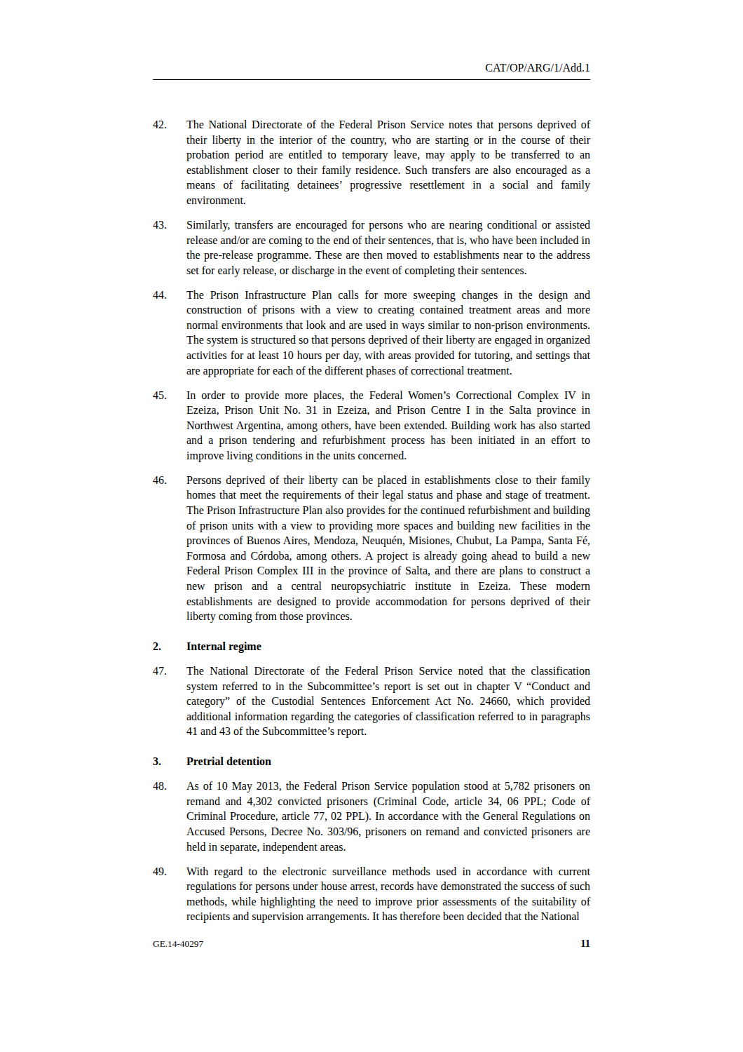CAT/OP/ARG/1/Add.1
42. The National Directorate of the Federal Prison Service notes that persons deprived of their liberty in the interior of the country, who are starting or in the course of their probation period are entitled to temporary leave, may apply to be transferred to an establishment closer to their family residence. Such transfers are also encouraged as a means of facilitating detainees’ progressive resettlement in a social and family environment.
43. Similarly, transfers are encouraged for persons who are nearing conditional or assisted release and/or are coming to the end of their sentences, that is, who have been included in the pre-release programme. These are then moved to establishments near to the address set for early release, or discharge in the event of completing their sentences.
44. The Prison Infrastructure Plan calls for more sweeping changes in the design and construction of prisons with a view to creating contained treatment areas and more normal environments that look and are used in ways similar to non-prison environments. The system is structured so that persons deprived of their liberty are engaged in organized activities for at least 10 hours per day, with areas provided for tutoring, and settings that are appropriate for each of the different phases of correctional treatment.
45. In order to provide more places, the Federal Women’s Correctional Complex IV in Ezeiza, Prison Unit No. 31 in Ezeiza, and Prison Centre I in the Salta province in Northwest Argentina, among others, have been extended. Building work has also started and a prison tendering and refurbishment process has been initiated in an effort to improve living conditions in the units concerned.
46. Persons deprived of their liberty can be placed in establishments close to their family homes that meet the requirements of their legal status and phase and stage of treatment. The Prison Infrastructure Plan also provides for the continued refurbishment and building of prison units with a view to providing more spaces and building new facilities in the provinces of Buenos Aires, Mendoza, Neuquén, Misiones, Chubut, La Pampa, Santa Fé, Formosa and Córdoba, among others. A project is already going ahead to build a new Federal Prison Complex III in the province of Salta, and there are plans to construct a new prison and a central neuropsychiatric institute in Ezeiza. These modern establishments are designed to provide accommodation for persons deprived of their liberty coming from those provinces.
2. Internal regime
47. The National Directorate of the Federal Prison Service noted that the classification system referred to in the Subcommittee’s report is set out in chapter V “Conduct and category” of the Custodial Sentences Enforcement Act No. 24660, which provided additional information regarding the categories of classification referred to in paragraphs 41 and 43 of the Subcommittee’s report.
3. Pretrial detention
48. As of 10 May 2013, the Federal Prison Service population stood at 5,782 prisoners on remand and 4,302 convicted prisoners (Criminal Code, article 34, 06 PPL; Code of Criminal Procedure, article 77, 02 PPL). In accordance with the General Regulations on Accused Persons, Decree No. 303/96, prisoners on remand and convicted prisoners are held in separate, independent areas.
49. With regard to the electronic surveillance methods used in accordance with current regulations for persons under house arrest, records have demonstrated the success of such methods, while highlighting the need to improve prior assessments of the suitability of recipients and supervision arrangements. It has therefore been decided that the National
GE.14-40297 11